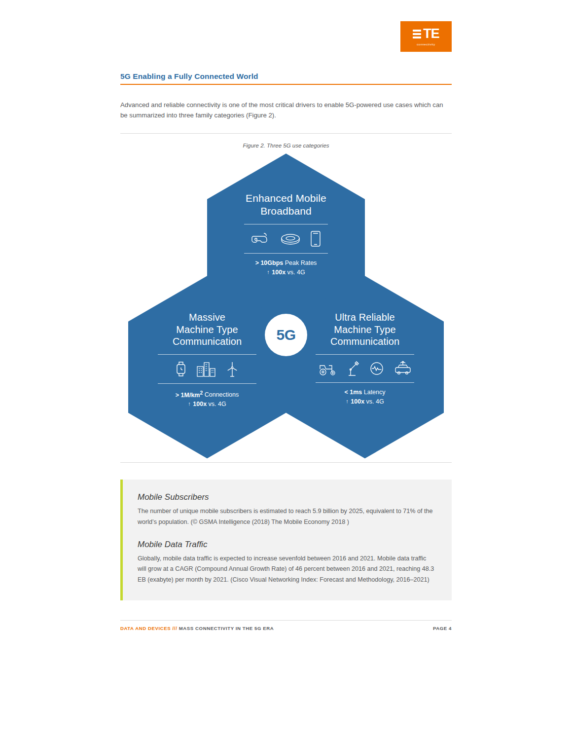TE
connectivity
5G Enabling a Fully Connected World
Advanced and reliable connectivity is one of the most critical drivers to enable 5G-powered use cases which can be summarized into three family categories (Figure 2).
Figure 2. Three 5G use categories
Enhanced Mobile
Broadband
> 10Gbps Peak Rates
↑ 100x vs. 4G
Massive
Machine Type
Communication
> 1M/km2 Connections
↑ 100x vs. 4G
Ultra Reliable
Machine Type
Communication
< 1ms Latency
↑ 100x vs. 4G
5G
Mobile Subscribers
The number of unique mobile subscribers is estimated to reach 5.9 billion by 2025, equivalent to 71% of the world’s population. (© GSMA Intelligence (2018) The Mobile Economy 2018 )
Mobile Data Traffic
Globally, mobile data traffic is expected to increase sevenfold between 2016 and 2021. Mobile data traffic will grow at a CAGR (Compound Annual Growth Rate) of 46 percent between 2016 and 2021, reaching 48.3 EB (exabyte) per month by 2021. (Cisco Visual Networking Index: Forecast and Methodology, 2016–2021)
DATA AND DEVICES /// MASS CONNECTIVITY IN THE 5G ERA
PAGE 4